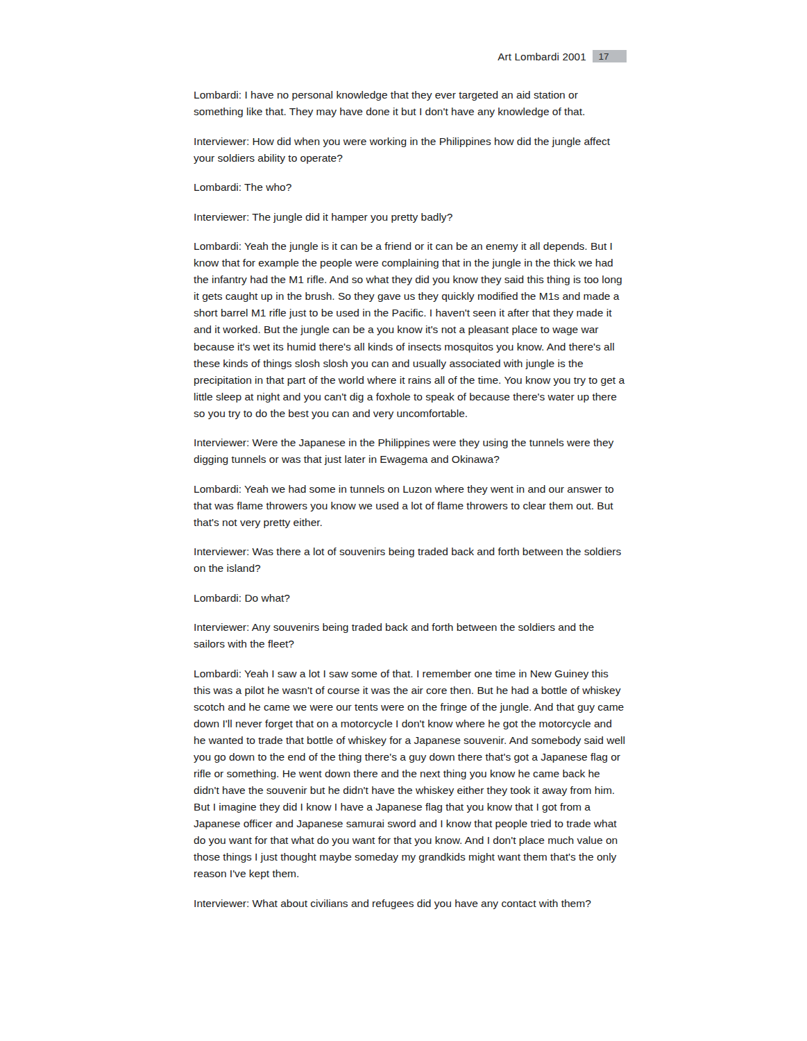Art Lombardi 2001 17
Lombardi: I have no personal knowledge that they ever targeted an aid station or something like that. They may have done it but I don't have any knowledge of that.
Interviewer: How did when you were working in the Philippines how did the jungle affect your soldiers ability to operate?
Lombardi: The who?
Interviewer: The jungle did it hamper you pretty badly?
Lombardi: Yeah the jungle is it can be a friend or it can be an enemy it all depends. But I know that for example the people were complaining that in the jungle in the thick we had the infantry had the M1 rifle. And so what they did you know they said this thing is too long it gets caught up in the brush. So they gave us they quickly modified the M1s and made a short barrel M1 rifle just to be used in the Pacific. I haven't seen it after that they made it and it worked. But the jungle can be a you know it's not a pleasant place to wage war because it's wet its humid there's all kinds of insects mosquitos you know. And there's all these kinds of things slosh slosh you can and usually associated with jungle is the precipitation in that part of the world where it rains all of the time. You know you try to get a little sleep at night and you can't dig a foxhole to speak of because there's water up there so you try to do the best you can and very uncomfortable.
Interviewer: Were the Japanese in the Philippines were they using the tunnels were they digging tunnels or was that just later in Ewagema and Okinawa?
Lombardi: Yeah we had some in tunnels on Luzon where they went in and our answer to that was flame throwers you know we used a lot of flame throwers to clear them out. But that's not very pretty either.
Interviewer: Was there a lot of souvenirs being traded back and forth between the soldiers on the island?
Lombardi: Do what?
Interviewer: Any souvenirs being traded back and forth between the soldiers and the sailors with the fleet?
Lombardi: Yeah I saw a lot I saw some of that. I remember one time in New Guiney this this was a pilot he wasn't of course it was the air core then. But he had a bottle of whiskey scotch and he came we were our tents were on the fringe of the jungle. And that guy came down I'll never forget that on a motorcycle I don't know where he got the motorcycle and he wanted to trade that bottle of whiskey for a Japanese souvenir. And somebody said well you go down to the end of the thing there's a guy down there that's got a Japanese flag or rifle or something. He went down there and the next thing you know he came back he didn't have the souvenir but he didn't have the whiskey either they took it away from him. But I imagine they did I know I have a Japanese flag that you know that I got from a Japanese officer and Japanese samurai sword and I know that people tried to trade what do you want for that what do you want for that you know. And I don't place much value on those things I just thought maybe someday my grandkids might want them that's the only reason I've kept them.
Interviewer: What about civilians and refugees did you have any contact with them?